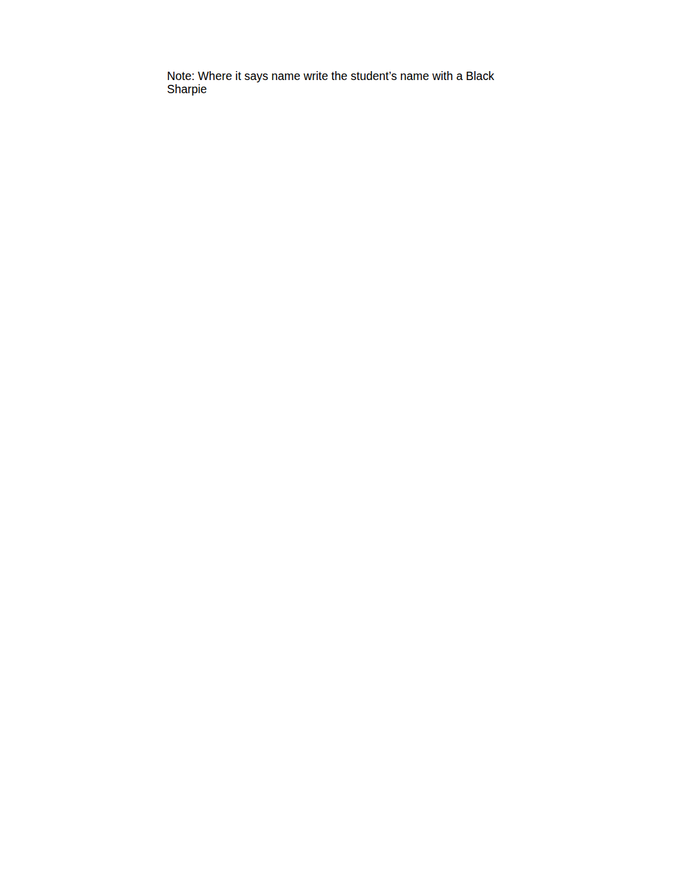Note: Where it says name write the student’s name with a Black Sharpie